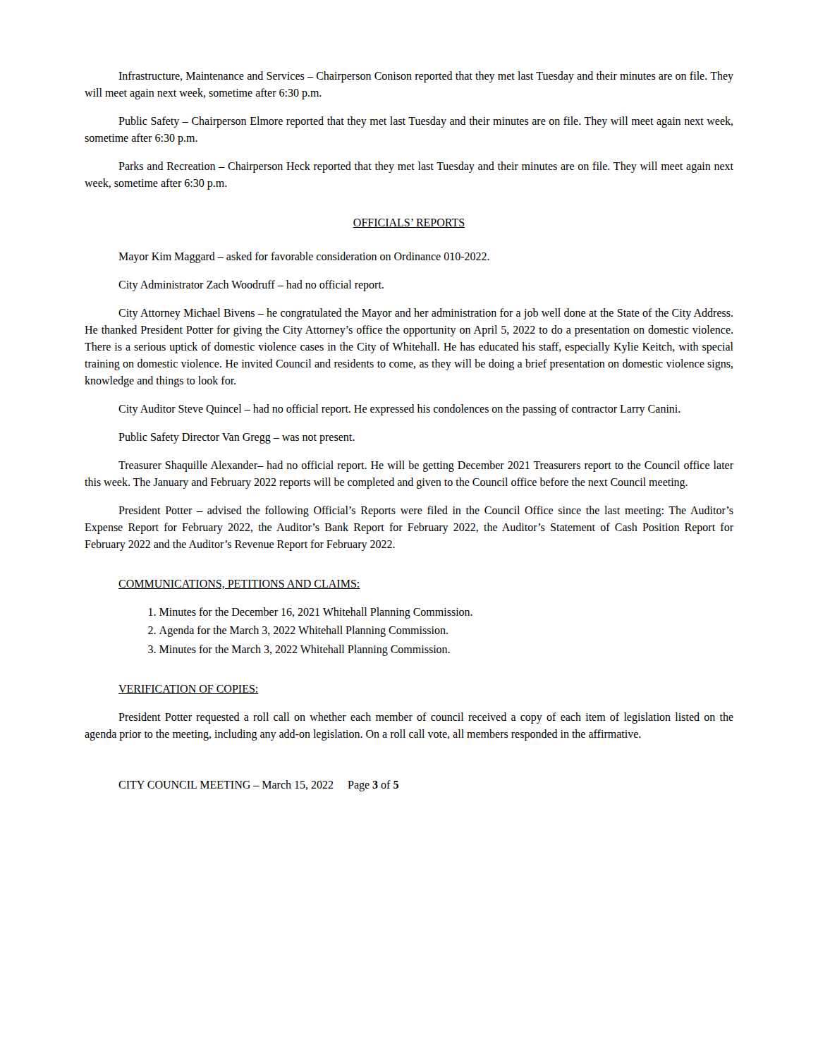Infrastructure, Maintenance and Services – Chairperson Conison reported that they met last Tuesday and their minutes are on file. They will meet again next week, sometime after 6:30 p.m.
Public Safety – Chairperson Elmore reported that they met last Tuesday and their minutes are on file. They will meet again next week, sometime after 6:30 p.m.
Parks and Recreation – Chairperson Heck reported that they met last Tuesday and their minutes are on file. They will meet again next week, sometime after 6:30 p.m.
OFFICIALS’ REPORTS
Mayor Kim Maggard – asked for favorable consideration on Ordinance 010-2022.
City Administrator Zach Woodruff – had no official report.
City Attorney Michael Bivens – he congratulated the Mayor and her administration for a job well done at the State of the City Address. He thanked President Potter for giving the City Attorney’s office the opportunity on April 5, 2022 to do a presentation on domestic violence. There is a serious uptick of domestic violence cases in the City of Whitehall. He has educated his staff, especially Kylie Keitch, with special training on domestic violence. He invited Council and residents to come, as they will be doing a brief presentation on domestic violence signs, knowledge and things to look for.
City Auditor Steve Quincel – had no official report. He expressed his condolences on the passing of contractor Larry Canini.
Public Safety Director Van Gregg – was not present.
Treasurer Shaquille Alexander– had no official report. He will be getting December 2021 Treasurers report to the Council office later this week. The January and February 2022 reports will be completed and given to the Council office before the next Council meeting.
President Potter – advised the following Official’s Reports were filed in the Council Office since the last meeting: The Auditor’s Expense Report for February 2022, the Auditor’s Bank Report for February 2022, the Auditor’s Statement of Cash Position Report for February 2022 and the Auditor’s Revenue Report for February 2022.
COMMUNICATIONS, PETITIONS AND CLAIMS:
Minutes for the December 16, 2021 Whitehall Planning Commission.
Agenda for the March 3, 2022 Whitehall Planning Commission.
Minutes for the March 3, 2022 Whitehall Planning Commission.
VERIFICATION OF COPIES:
President Potter requested a roll call on whether each member of council received a copy of each item of legislation listed on the agenda prior to the meeting, including any add-on legislation. On a roll call vote, all members responded in the affirmative.
CITY COUNCIL MEETING – March 15, 2022 Page 3 of 5